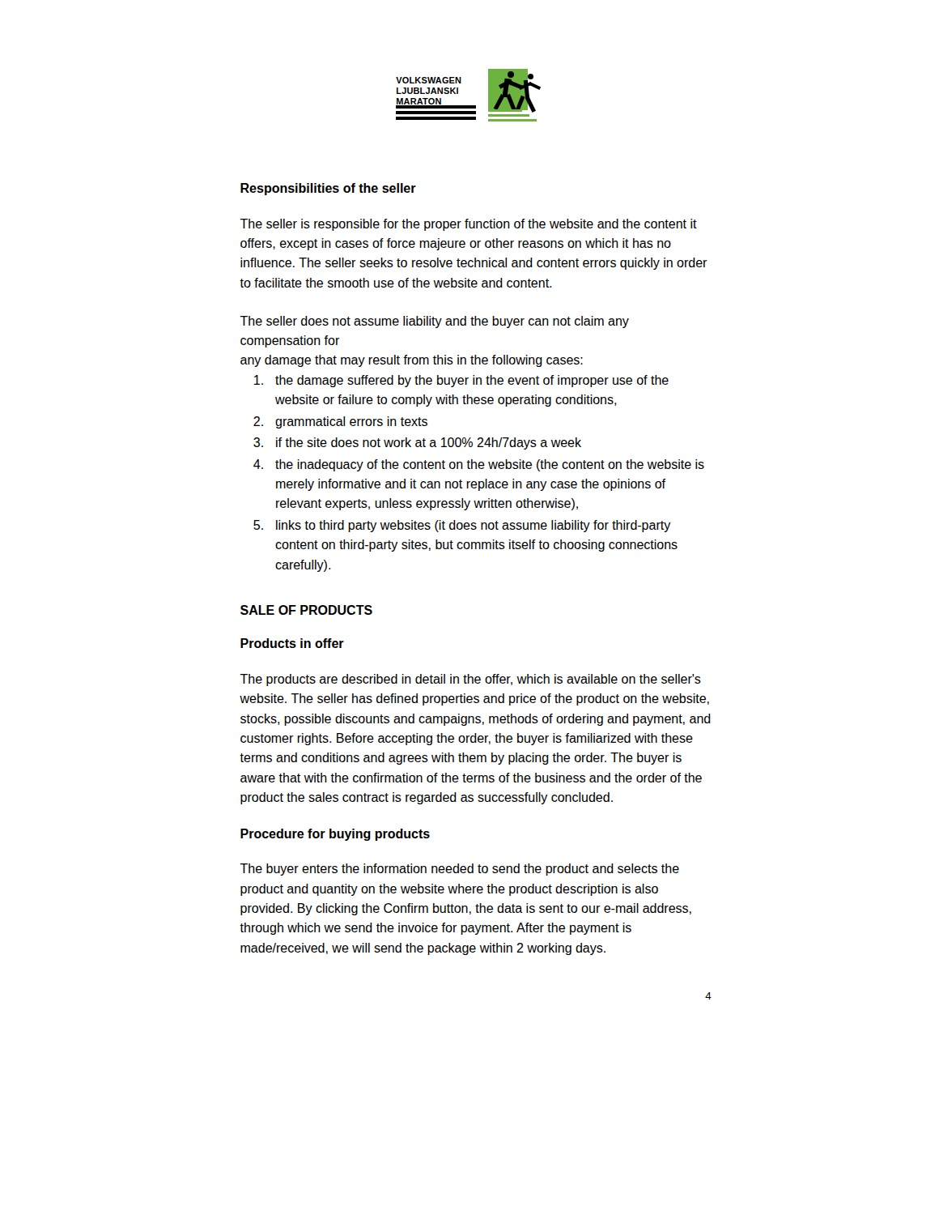Volkswagen
Ljubljanski
Maraton
Responsibilities of the seller
The seller is responsible for the proper function of the website and the content it offers, except in cases of force majeure or other reasons on which it has no influence. The seller seeks to resolve technical and content errors quickly in order to facilitate the smooth use of the website and content.
The seller does not assume liability and the buyer can not claim any compensation for
any damage that may result from this in the following cases:
the damage suffered by the buyer in the event of improper use of the website or failure to comply with these operating conditions,
grammatical errors in texts
if the site does not work at a 100% 24h/7days a week
the inadequacy of the content on the website (the content on the website is merely informative and it can not replace in any case the opinions of relevant experts, unless expressly written otherwise),
links to third party websites (it does not assume liability for third-party content on third-party sites, but commits itself to choosing connections carefully).
SALE OF PRODUCTS
Products in offer
The products are described in detail in the offer, which is available on the seller's website. The seller has defined properties and price of the product on the website, stocks, possible discounts and campaigns, methods of ordering and payment, and customer rights. Before accepting the order, the buyer is familiarized with these terms and conditions and agrees with them by placing the order. The buyer is aware that with the confirmation of the terms of the business and the order of the product the sales contract is regarded as successfully concluded.
Procedure for buying products
The buyer enters the information needed to send the product and selects the product and quantity on the website where the product description is also provided. By clicking the Confirm button, the data is sent to our e-mail address, through which we send the invoice for payment. After the payment is made/received, we will send the package within 2 working days.
4